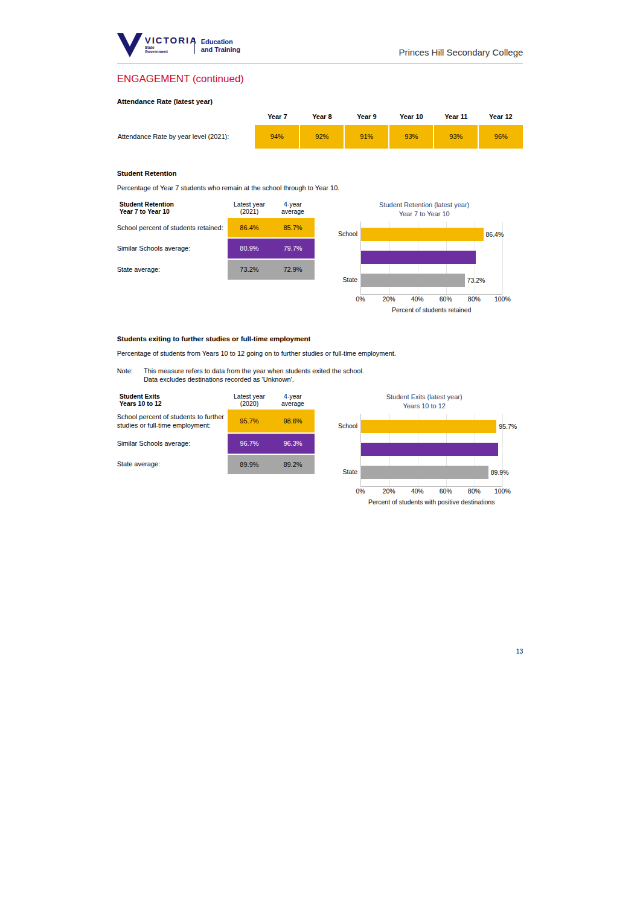VICTORIA
State
Government
Education
and Training
Princes Hill Secondary College
ENGAGEMENT (continued)
Attendance Rate (latest year)
| | Year 7 | Year 8 | Year 9 | Year 10 | Year 11 | Year 12 |
| Attendance Rate by year level (2021): | 94% | 92% | 91% | 93% | 93% | 96% |
Student Retention
Percentage of Year 7 students who remain at the school through to Year 10.
| Student Retention Year 7 to Year 10 | Latest year (2021) | 4-year average |
| --- | --- | --- |
| School percent of students retained: | 86.4% | 85.7% |
| Similar Schools average: | 80.9% | 79.7% |
| State average: | 73.2% | 72.9% |
Student Retention (latest year)
Year 7 to Year 10
School 86.4%
Similar
Schools 80.9%
State 73.2%
0% 20% 40% 60% 80% 100%
Percent of students retained
Students exiting to further studies or full-time employment
Percentage of students from Years 10 to 12 going on to further studies or full-time employment.
Note:
This measure refers to data from the year when students exited the school.
Data excludes destinations recorded as 'Unknown'.
| Student Exits Years 10 to 12 | Latest year (2020) | 4-year average |
| --- | --- | --- |
| School percent of students to further studies or full-time employment: | 95.7% | 98.6% |
| Similar Schools average: | 96.7% | 96.3% |
| State average: | 89.9% | 89.2% |
Student Exits (latest year)
Years 10 to 12
School 95.7%
Similar
Schools 96.7%
State 89.9%
0% 20% 40% 60% 80% 100%
Percent of students with positive destinations
13